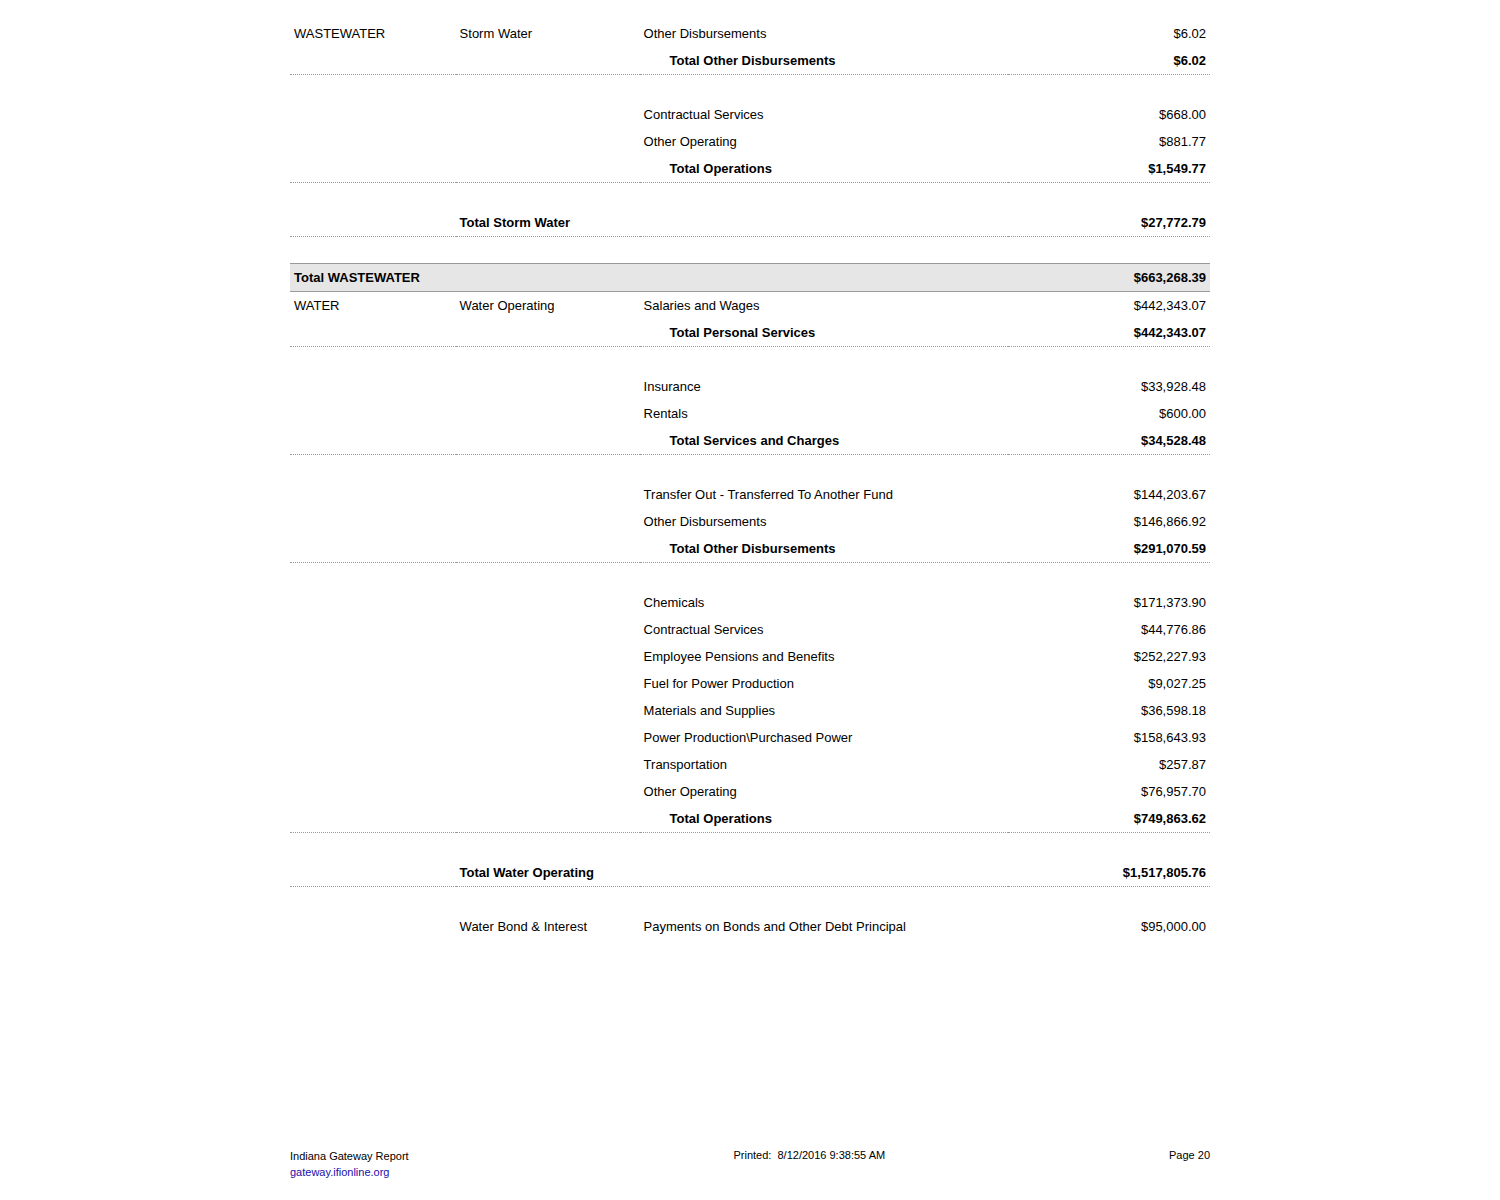| WASTEWATER | Storm Water | Other Disbursements | $6.02 |
| | | Total Other Disbursements | $6.02 |
| | | Contractual Services | $668.00 |
| | | Other Operating | $881.77 |
| | | Total Operations | $1,549.77 |
| | Total Storm Water | | $27,772.79 |
| Total WASTEWATER | $663,268.39 |
| WATER | Water Operating | Salaries and Wages | $442,343.07 |
| | | Total Personal Services | $442,343.07 |
| | | Insurance | $33,928.48 |
| | | Rentals | $600.00 |
| | | Total Services and Charges | $34,528.48 |
| | | Transfer Out - Transferred To Another Fund | $144,203.67 |
| | | Other Disbursements | $146,866.92 |
| | | Total Other Disbursements | $291,070.59 |
| | | Chemicals | $171,373.90 |
| | | Contractual Services | $44,776.86 |
| | | Employee Pensions and Benefits | $252,227.93 |
| | | Fuel for Power Production | $9,027.25 |
| | | Materials and Supplies | $36,598.18 |
| | | Power Production\Purchased Power | $158,643.93 |
| | | Transportation | $257.87 |
| | | Other Operating | $76,957.70 |
| | | Total Operations | $749,863.62 |
| | Total Water Operating | | $1,517,805.76 |
| | Water Bond & Interest | Payments on Bonds and Other Debt Principal | $95,000.00 |
Indiana Gateway Report
gateway.ifionline.org
Printed: 8/12/2016 9:38:55 AM
Page 20